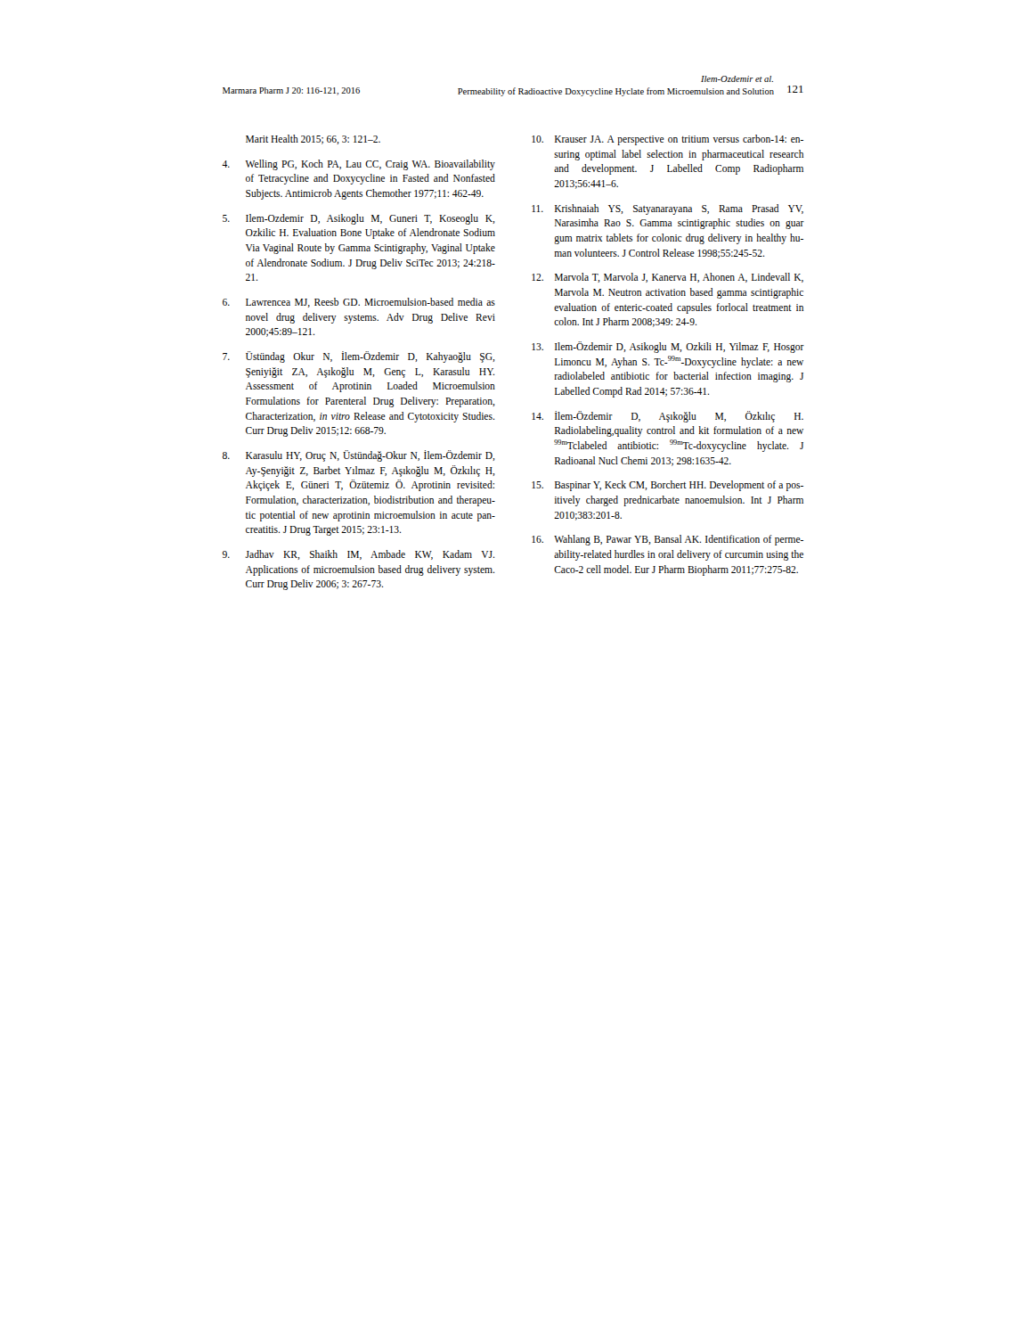Marmara Pharm J 20: 116-121, 2016
Ilem-Ozdemir et al.
Permeability of Radioactive Doxycycline Hyclate from Microemulsion and Solution
121
Marit Health 2015; 66, 3: 121–2.
4. Welling PG, Koch PA, Lau CC, Craig WA. Bioavailability of Tetracycline and Doxycycline in Fasted and Nonfasted Subjects. Antimicrob Agents Chemother 1977;11: 462-49.
5. Ilem-Ozdemir D, Asikoglu M, Guneri T, Koseoglu K, Ozkilic H. Evaluation Bone Uptake of Alendronate Sodium Via Vaginal Route by Gamma Scintigraphy, Vaginal Uptake of Alendronate Sodium. J Drug Deliv SciTec 2013; 24:218-21.
6. Lawrencea MJ, Reesb GD. Microemulsion-based media as novel drug delivery systems. Adv Drug Delive Revi 2000;45:89–121.
7. Üstündag Okur N, İlem-Özdemir D, Kahyaoğlu ŞG, Şeniyiğit ZA, Aşıkoğlu M, Genç L, Karasulu HY. Assessment of Aprotinin Loaded Microemulsion Formulations for Parenteral Drug Delivery: Preparation, Characterization, in vitro Release and Cytotoxicity Studies. Curr Drug Deliv 2015;12: 668-79.
8. Karasulu HY, Oruç N, Üstündağ-Okur N, İlem-Özdemir D, Ay-Şenyiğit Z, Barbet Yılmaz F, Aşıkoğlu M, Özkılıç H, Akçiçek E, Güneri T, Özütemiz Ö. Aprotinin revisited: Formulation, characterization, biodistribution and therapeutic potential of new aprotinin microemulsion in acute pancreatitis. J Drug Target 2015; 23:1-13.
9. Jadhav KR, Shaikh IM, Ambade KW, Kadam VJ. Applications of microemulsion based drug delivery system. Curr Drug Deliv 2006; 3: 267-73.
10. Krauser JA. A perspective on tritium versus carbon-14: ensuring optimal label selection in pharmaceutical research and development. J Labelled Comp Radiopharm 2013;56:441–6.
11. Krishnaiah YS, Satyanarayana S, Rama Prasad YV, Narasimha Rao S. Gamma scintigraphic studies on guar gum matrix tablets for colonic drug delivery in healthy human volunteers. J Control Release 1998;55:245-52.
12. Marvola T, Marvola J, Kanerva H, Ahonen A, Lindevall K, Marvola M. Neutron activation based gamma scintigraphic evaluation of enteric-coated capsules forlocal treatment in colon. Int J Pharm 2008;349: 24-9.
13. Ilem-Özdemir D, Asikoglu M, Ozkili H, Yilmaz F, Hosgor Limoncu M, Ayhan S. Tc-99m-Doxycycline hyclate: a new radiolabeled antibiotic for bacterial infection imaging. J Labelled Compd Rad 2014; 57:36-41.
14. İlem-Özdemir D, Aşıkoğlu M, Özkılıç H. Radiolabeling,quality control and kit formulation of a new 99mTclabeled antibiotic: 99mTc-doxycycline hyclate. J Radioanal Nucl Chemi 2013; 298:1635-42.
15. Baspinar Y, Keck CM, Borchert HH. Development of a positively charged prednicarbate nanoemulsion. Int J Pharm 2010;383:201-8.
16. Wahlang B, Pawar YB, Bansal AK. Identification of permeability-related hurdles in oral delivery of curcumin using the Caco-2 cell model. Eur J Pharm Biopharm 2011;77:275-82.